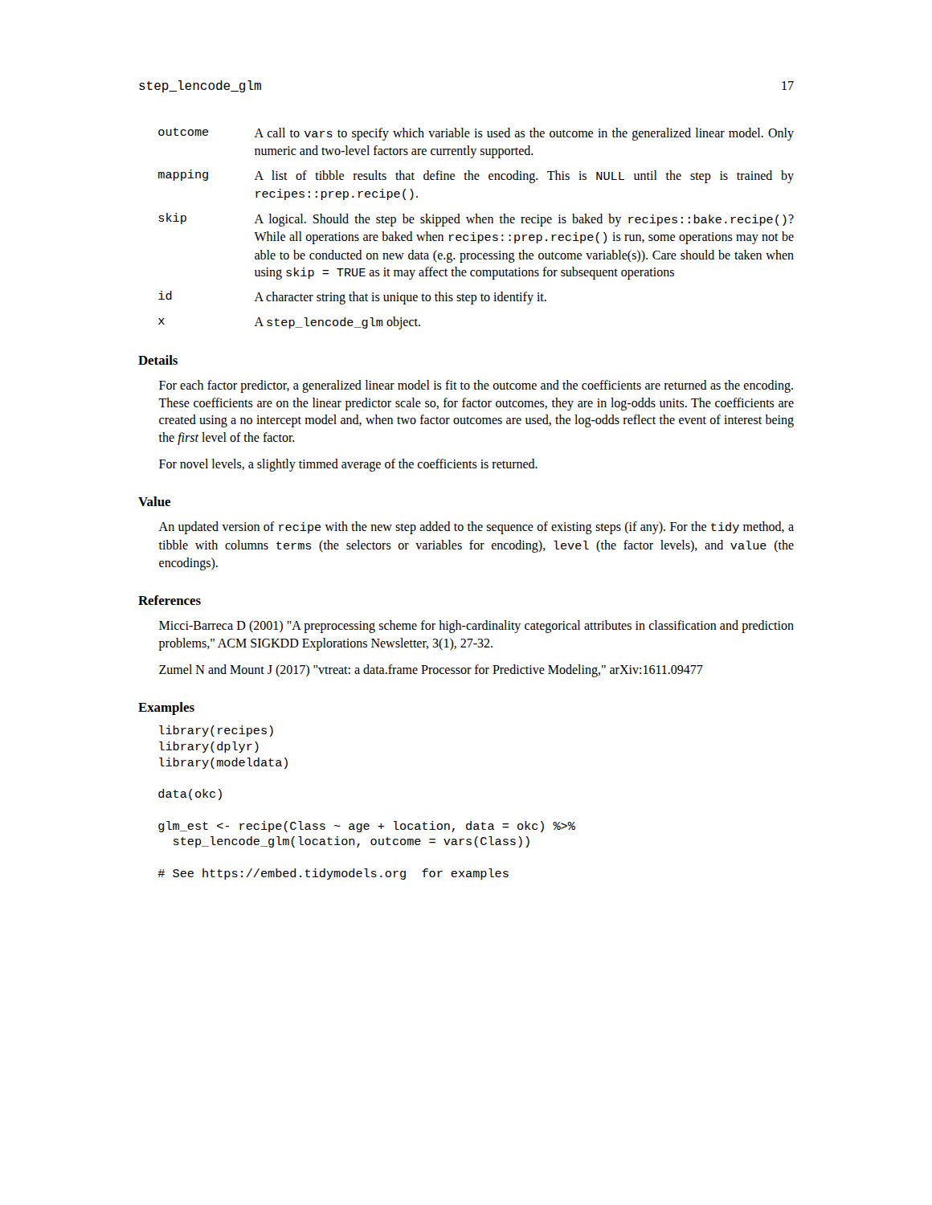step_lencode_glm 17
outcome
A call to vars to specify which variable is used as the outcome in the generalized linear model. Only numeric and two-level factors are currently supported.
mapping
A list of tibble results that define the encoding. This is NULL until the step is trained by recipes::prep.recipe().
skip
A logical. Should the step be skipped when the recipe is baked by recipes::bake.recipe()? While all operations are baked when recipes::prep.recipe() is run, some operations may not be able to be conducted on new data (e.g. processing the outcome variable(s)). Care should be taken when using skip = TRUE as it may affect the computations for subsequent operations
id
A character string that is unique to this step to identify it.
x
A step_lencode_glm object.
Details
For each factor predictor, a generalized linear model is fit to the outcome and the coefficients are returned as the encoding. These coefficients are on the linear predictor scale so, for factor outcomes, they are in log-odds units. The coefficients are created using a no intercept model and, when two factor outcomes are used, the log-odds reflect the event of interest being the first level of the factor.
For novel levels, a slightly timmed average of the coefficients is returned.
Value
An updated version of recipe with the new step added to the sequence of existing steps (if any). For the tidy method, a tibble with columns terms (the selectors or variables for encoding), level (the factor levels), and value (the encodings).
References
Micci-Barreca D (2001) "A preprocessing scheme for high-cardinality categorical attributes in classification and prediction problems," ACM SIGKDD Explorations Newsletter, 3(1), 27-32.
Zumel N and Mount J (2017) "vtreat: a data.frame Processor for Predictive Modeling," arXiv:1611.09477
Examples
library(recipes)
library(dplyr)
library(modeldata)

data(okc)

glm_est <- recipe(Class ~ age + location, data = okc) %>%
  step_lencode_glm(location, outcome = vars(Class))

# See https://embed.tidymodels.org  for examples